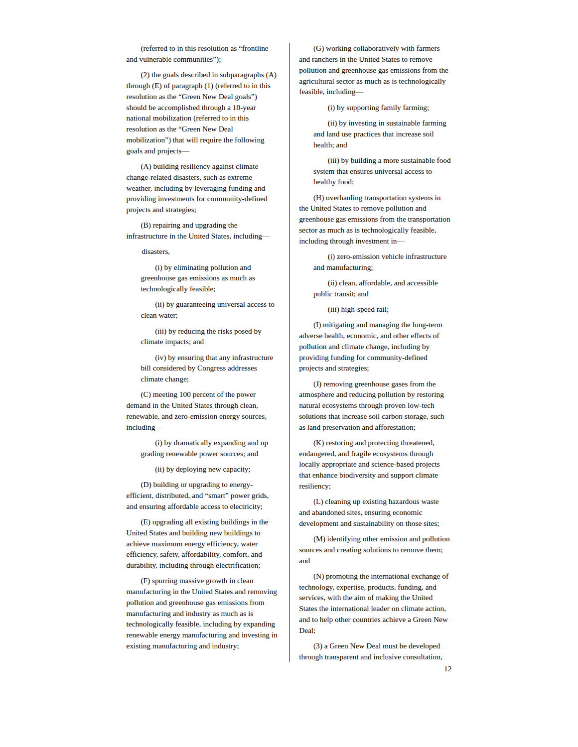(referred to in this resolution as “frontline and vulnerable communities”);
(2) the goals described in subparagraphs (A) through (E) of paragraph (1) (referred to in this resolution as the “Green New Deal goals”) should be accomplished through a 10-year national mobilization (referred to in this resolution as the “Green New Deal mobilization”) that will require the following goals and projects—
(A) building resiliency against climate change-related disasters, such as extreme weather, including by leveraging funding and providing investments for community-defined projects and strategies;
(B) repairing and upgrading the infrastructure in the United States, including—
disasters,
(i) by eliminating pollution and greenhouse gas emissions as much as technologically feasible;
(ii) by guaranteeing universal access to clean water;
(iii) by reducing the risks posed by climate impacts; and
(iv) by ensuring that any infrastructure bill considered by Congress addresses climate change;
(C) meeting 100 percent of the power demand in the United States through clean, renewable, and zero-emission energy sources, including—
(i) by dramatically expanding and up grading renewable power sources; and
(ii) by deploying new capacity;
(D) building or upgrading to energy-efficient, distributed, and “smart” power grids, and ensuring affordable access to electricity;
(E) upgrading all existing buildings in the United States and building new buildings to achieve maximum energy efficiency, water efficiency, safety, affordability, comfort, and durability, including through electrification;
(F) spurring massive growth in clean manufacturing in the United States and removing pollution and greenhouse gas emissions from manufacturing and industry as much as is technologically feasible, including by expanding renewable energy manufacturing and investing in existing manufacturing and industry;
(G) working collaboratively with farmers and ranchers in the United States to remove pollution and greenhouse gas emissions from the agricultural sector as much as is technologically feasible, including—
(i) by supporting family farming;
(ii) by investing in sustainable farming and land use practices that increase soil health; and
(iii) by building a more sustainable food system that ensures universal access to healthy food;
(H) overhauling transportation systems in the United States to remove pollution and greenhouse gas emissions from the transportation sector as much as is technologically feasible, including through investment in—
(i) zero-emission vehicle infrastructure and manufacturing;
(ii) clean, affordable, and accessible public transit; and
(iii) high-speed rail;
(I) mitigating and managing the long-term adverse health, economic, and other effects of pollution and climate change, including by providing funding for community-defined projects and strategies;
(J) removing greenhouse gases from the atmosphere and reducing pollution by restoring natural ecosystems through proven low-tech solutions that increase soil carbon storage, such as land preservation and afforestation;
(K) restoring and protecting threatened, endangered, and fragile ecosystems through locally appropriate and science-based projects that enhance biodiversity and support climate resiliency;
(L) cleaning up existing hazardous waste and abandoned sites, ensuring economic development and sustainability on those sites;
(M) identifying other emission and pollution sources and creating solutions to remove them; and
(N) promoting the international exchange of technology, expertise, products, funding, and services, with the aim of making the United States the international leader on climate action, and to help other countries achieve a Green New Deal;
(3) a Green New Deal must be developed through transparent and inclusive consultation,
12